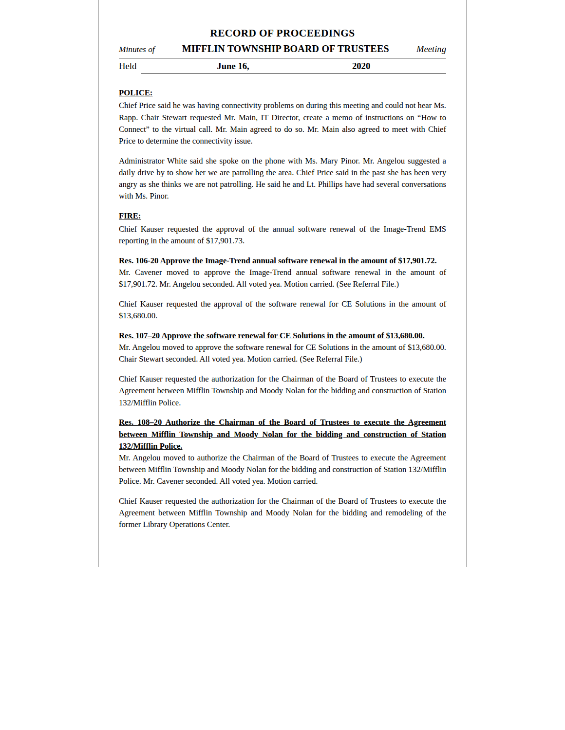RECORD OF PROCEEDINGS
Minutes of MIFFLIN TOWNSHIP BOARD OF TRUSTEES Meeting
Held June 16, 2020
POLICE:
Chief Price said he was having connectivity problems on during this meeting and could not hear Ms. Rapp. Chair Stewart requested Mr. Main, IT Director, create a memo of instructions on “How to Connect” to the virtual call. Mr. Main agreed to do so. Mr. Main also agreed to meet with Chief Price to determine the connectivity issue.
Administrator White said she spoke on the phone with Ms. Mary Pinor. Mr. Angelou suggested a daily drive by to show her we are patrolling the area. Chief Price said in the past she has been very angry as she thinks we are not patrolling. He said he and Lt. Phillips have had several conversations with Ms. Pinor.
FIRE:
Chief Kauser requested the approval of the annual software renewal of the Image-Trend EMS reporting in the amount of $17,901.73.
Res. 106-20 Approve the Image-Trend annual software renewal in the amount of $17,901.72.
Mr. Cavener moved to approve the Image-Trend annual software renewal in the amount of $17,901.72. Mr. Angelou seconded. All voted yea. Motion carried. (See Referral File.)
Chief Kauser requested the approval of the software renewal for CE Solutions in the amount of $13,680.00.
Res. 107–20 Approve the software renewal for CE Solutions in the amount of $13,680.00.
Mr. Angelou moved to approve the software renewal for CE Solutions in the amount of $13,680.00. Chair Stewart seconded. All voted yea. Motion carried. (See Referral File.)
Chief Kauser requested the authorization for the Chairman of the Board of Trustees to execute the Agreement between Mifflin Township and Moody Nolan for the bidding and construction of Station 132/Mifflin Police.
Res. 108–20 Authorize the Chairman of the Board of Trustees to execute the Agreement between Mifflin Township and Moody Nolan for the bidding and construction of Station 132/Mifflin Police.
Mr. Angelou moved to authorize the Chairman of the Board of Trustees to execute the Agreement between Mifflin Township and Moody Nolan for the bidding and construction of Station 132/Mifflin Police. Mr. Cavener seconded. All voted yea. Motion carried.
Chief Kauser requested the authorization for the Chairman of the Board of Trustees to execute the Agreement between Mifflin Township and Moody Nolan for the bidding and remodeling of the former Library Operations Center.